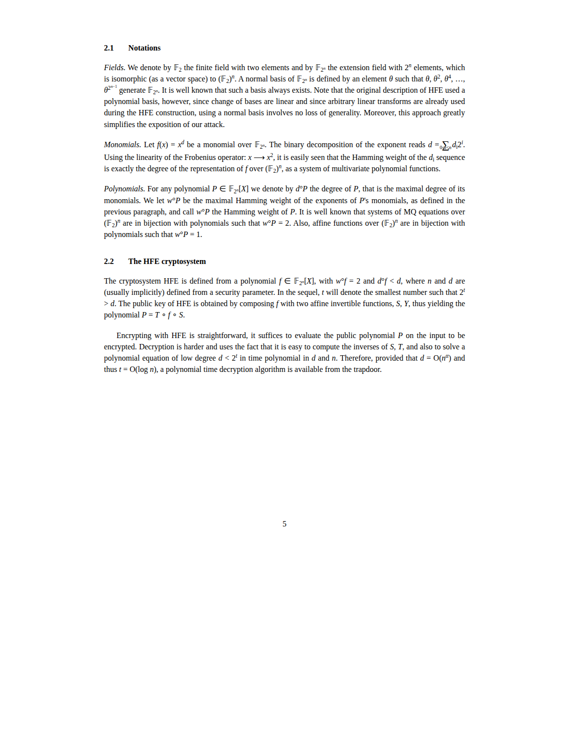2.1 Notations
Fields. We denote by 𝔽2 the finite field with two elements and by 𝔽2n the extension field with 2n elements, which is isomorphic (as a vector space) to (𝔽2)n. A normal basis of 𝔽2n is defined by an element θ such that θ, θ2, θ4, …, θ2n−1 generate 𝔽2n. It is well known that such a basis always exists. Note that the original description of HFE used a polynomial basis, however, since change of bases are linear and since arbitrary linear transforms are already used during the HFE construction, using a normal basis involves no loss of generality. Moreover, this approach greatly simplifies the exposition of our attack.
Monomials. Let f(x) = xd be a monomial over 𝔽2n. The binary decomposition of the exponent reads d = ∑0≤i<n di2i. Using the linearity of the Frobenius operator: x ⟶ x2, it is easily seen that the Hamming weight of the di sequence is exactly the degree of the representation of f over (𝔽2)n, as a system of multivariate polynomial functions.
Polynomials. For any polynomial P ∈ 𝔽2n[X] we denote by d°P the degree of P, that is the maximal degree of its monomials. We let w°P be the maximal Hamming weight of the exponents of P's monomials, as defined in the previous paragraph, and call w°P the Hamming weight of P. It is well known that systems of MQ equations over (𝔽2)n are in bijection with polynomials such that w°P = 2. Also, affine functions over (𝔽2)n are in bijection with polynomials such that w°P = 1.
2.2 The HFE cryptosystem
The cryptosystem HFE is defined from a polynomial f ∈ 𝔽2n[X], with w°f = 2 and d°f < d, where n and d are (usually implicitly) defined from a security parameter. In the sequel, t will denote the smallest number such that 2t > d. The public key of HFE is obtained by composing f with two affine invertible functions, S, Y, thus yielding the polynomial P = T ∘ f ∘ S.
Encrypting with HFE is straightforward, it suffices to evaluate the public polynomial P on the input to be encrypted. Decryption is harder and uses the fact that it is easy to compute the inverses of S, T, and also to solve a polynomial equation of low degree d < 2t in time polynomial in d and n. Therefore, provided that d = O(nα) and thus t = O(log n), a polynomial time decryption algorithm is available from the trapdoor.
5